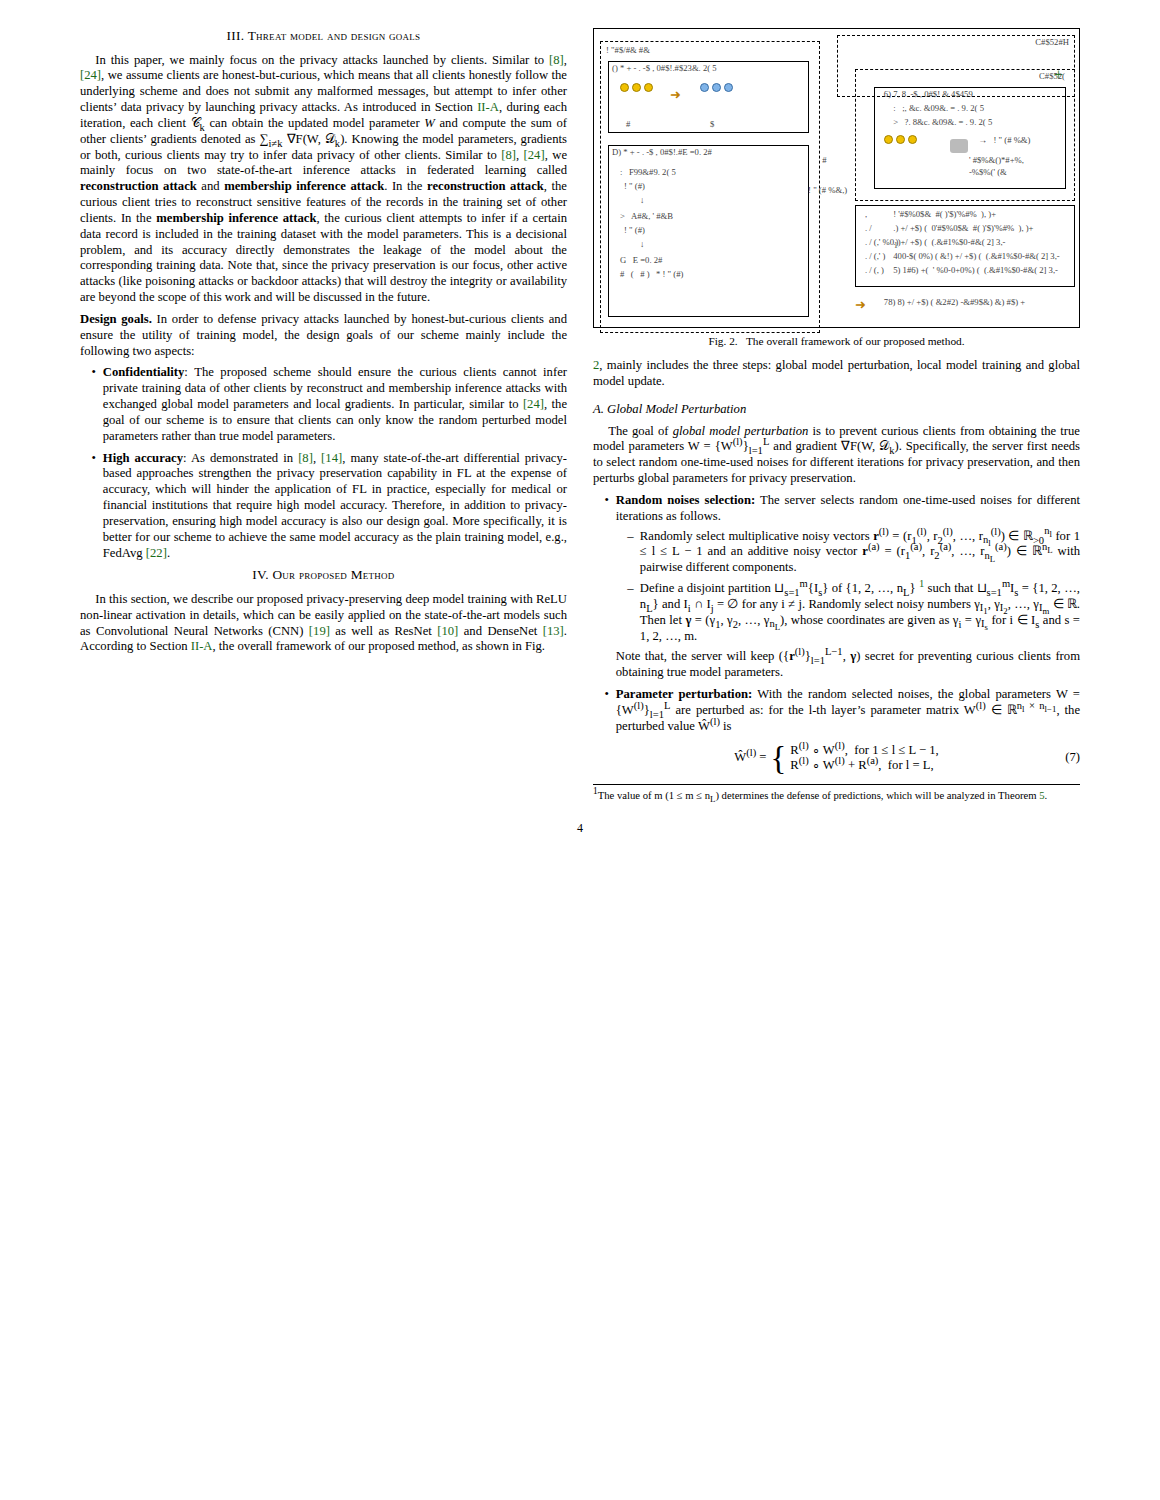III. Threat model and design goals
In this paper, we mainly focus on the privacy attacks launched by clients. Similar to [8], [24], we assume clients are honest-but-curious, which means that all clients honestly follow the underlying scheme and does not submit any malformed messages, but attempt to infer other clients’ data privacy by launching privacy attacks. As introduced in Section II-A, during each iteration, each client 𝒞k can obtain the updated model parameter W and compute the sum of other clients’ gradients denoted as ∑i≠k ∇F(W, 𝒟k). Knowing the model parameters, gradients or both, curious clients may try to infer data privacy of other clients. Similar to [8], [24], we mainly focus on two state-of-the-art inference attacks in federated learning called reconstruction attack and membership inference attack. In the reconstruction attack, the curious client tries to reconstruct sensitive features of the records in the training set of other clients. In the membership inference attack, the curious client attempts to infer if a certain data record is included in the training dataset with the model parameters. This is a decisional problem, and its accuracy directly demonstrates the leakage of the model about the corresponding training data. Note that, since the privacy preservation is our focus, other active attacks (like poisoning attacks or backdoor attacks) that will destroy the integrity or availability are beyond the scope of this work and will be discussed in the future.
Design goals. In order to defense privacy attacks launched by honest-but-curious clients and ensure the utility of training model, the design goals of our scheme mainly include the following two aspects:
Confidentiality: The proposed scheme should ensure the curious clients cannot infer private training data of other clients by reconstruct and membership inference attacks with exchanged global model parameters and local gradients. In particular, similar to [24], the goal of our scheme is to ensure that clients can only know the random perturbed model parameters rather than true model parameters.
High accuracy: As demonstrated in [8], [14], many state-of-the-art differential privacy-based approaches strengthen the privacy preservation capability in FL at the expense of accuracy, which will hinder the application of FL in practice, especially for medical or financial institutions that require high model accuracy. Therefore, in addition to privacy-preservation, ensuring high model accuracy is also our design goal. More specifically, it is better for our scheme to achieve the same model accuracy as the plain training model, e.g., FedAvg [22].
IV. Our proposed Method
In this section, we describe our proposed privacy-preserving deep model training with ReLU non-linear activation in details, which can be easily applied on the state-of-the-art models such as Convolutional Neural Networks (CNN) [19] as well as ResNet [10] and DenseNet [13]. According to Section II-A, the overall framework of our proposed method, as shown in Fig.
! "#$/#& #&
() * + - . -$ , 0#$!.#$23&. 2( 5
➜
#
$
D) * + - . -$ , 0#$!.#E =0. 2#
: F99&#9. 2( 5
! " (#)
↓
> A#&, ' #&B
! " (#)
↓
G E =0. 2#
# ( # ) * ! " (#)
C#$52#H
+
C#$52(
6) 7, 8. -$ , 0#$! & 4$459
: ;, &c. &09&. = . 9. 2( 5
> ?. 8&c. &09&. = . 9. 2( 5
→ ! " (# %&)
' #$%&()*#+%,
-%$%(' (&
,
! '#$%0$& #( )'$)'%#% ), )+
. /
.) +/ +$) ( 0'#$%0$& #( )'$)'%#% ), )+
. / (,' %01)
.) +/ +$) ( (.&#1%$0-#&( 2] 3,-
. / (,' )
400-$( 0%) ( &!) +/ +$) ( (.&#1%$0-#&( 2] 3,-
. / (, )
5) 1#6) +( ' %0-0+0%) ( (.&#1%$0-#&( 2] 3,-
➜
78) 8) +/ +$) ( &2#2) -&#9$&) &) #$) +
#
! " (# %&,)
Fig. 2. The overall framework of our proposed method.
2, mainly includes the three steps: global model perturbation, local model training and global model update.
A. Global Model Perturbation
The goal of global model perturbation is to prevent curious clients from obtaining the true model parameters W = {W(l)}l=1L and gradient ∇F(W, 𝒟k). Specifically, the server first needs to select random one-time-used noises for different iterations for privacy preservation, and then perturbs global parameters for privacy preservation.
Random noises selection: The server selects random one-time-used noises for different iterations as follows.
Randomly select multiplicative noisy vectors r(l) = (r1(l), r2(l), …, rnl(l)) ∈ ℝ>0nl for 1 ≤ l ≤ L − 1 and an additive noisy vector r(a) = (r1(a), r2(a), …, rnL(a)) ∈ ℝnL with pairwise different components.
Define a disjoint partition ⊔s=1m{Is} of {1, 2, …, nL} 1 such that ⊔s=1mIs = {1, 2, …, nL} and Ii ∩ Ij = ∅ for any i ≠ j. Randomly select noisy numbers γI1, γI2, …, γIm ∈ ℝ. Then let γ = (γ1, γ2, …, γnL), whose coordinates are given as γi = γIs for i ∈ Is and s = 1, 2, …, m.
Note that, the server will keep ({r(l)}l=1L−1, γ) secret for preventing curious clients from obtaining true model parameters.
Parameter perturbation: With the random selected noises, the global parameters W = {W(l)}l=1L are perturbed as: for the l-th layer’s parameter matrix W(l) ∈ ℝnl × nl−1, the perturbed value Ŵ(l) is
Ŵ(l) = {
R(l) ∘ W(l), for 1 ≤ l ≤ L − 1,
R(l) ∘ W(l) + R(a), for l = L,
(7)
1The value of m (1 ≤ m ≤ nL) determines the defense of predictions, which will be analyzed in Theorem 5.
4